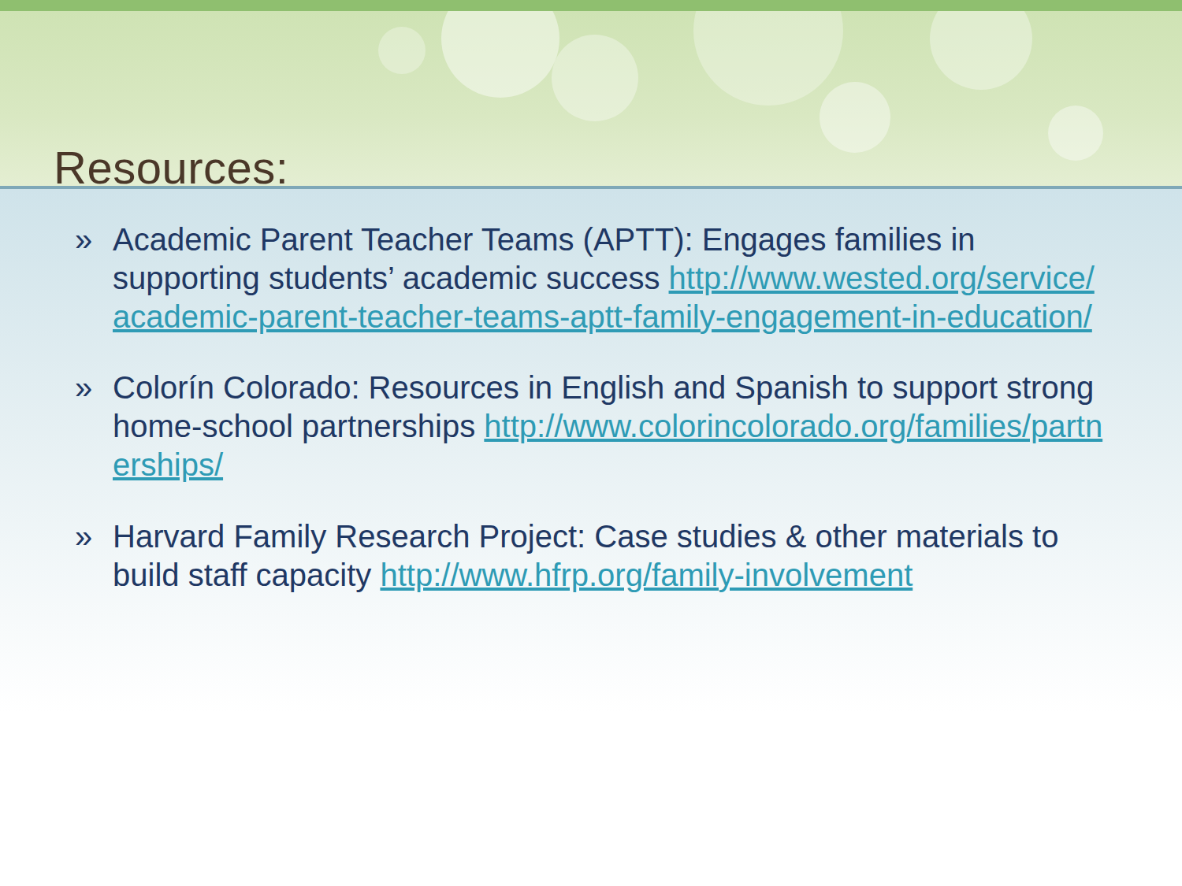Resources:
Academic Parent Teacher Teams (APTT): Engages families in supporting students’ academic success http://www.wested.org/service/academic-parent-teacher-teams-aptt-family-engagement-in-education/
Colorín Colorado: Resources in English and Spanish to support strong home-school partnerships http://www.colorincolorado.org/families/partnerships/
Harvard Family Research Project: Case studies & other materials to build staff capacity http://www.hfrp.org/family-involvement